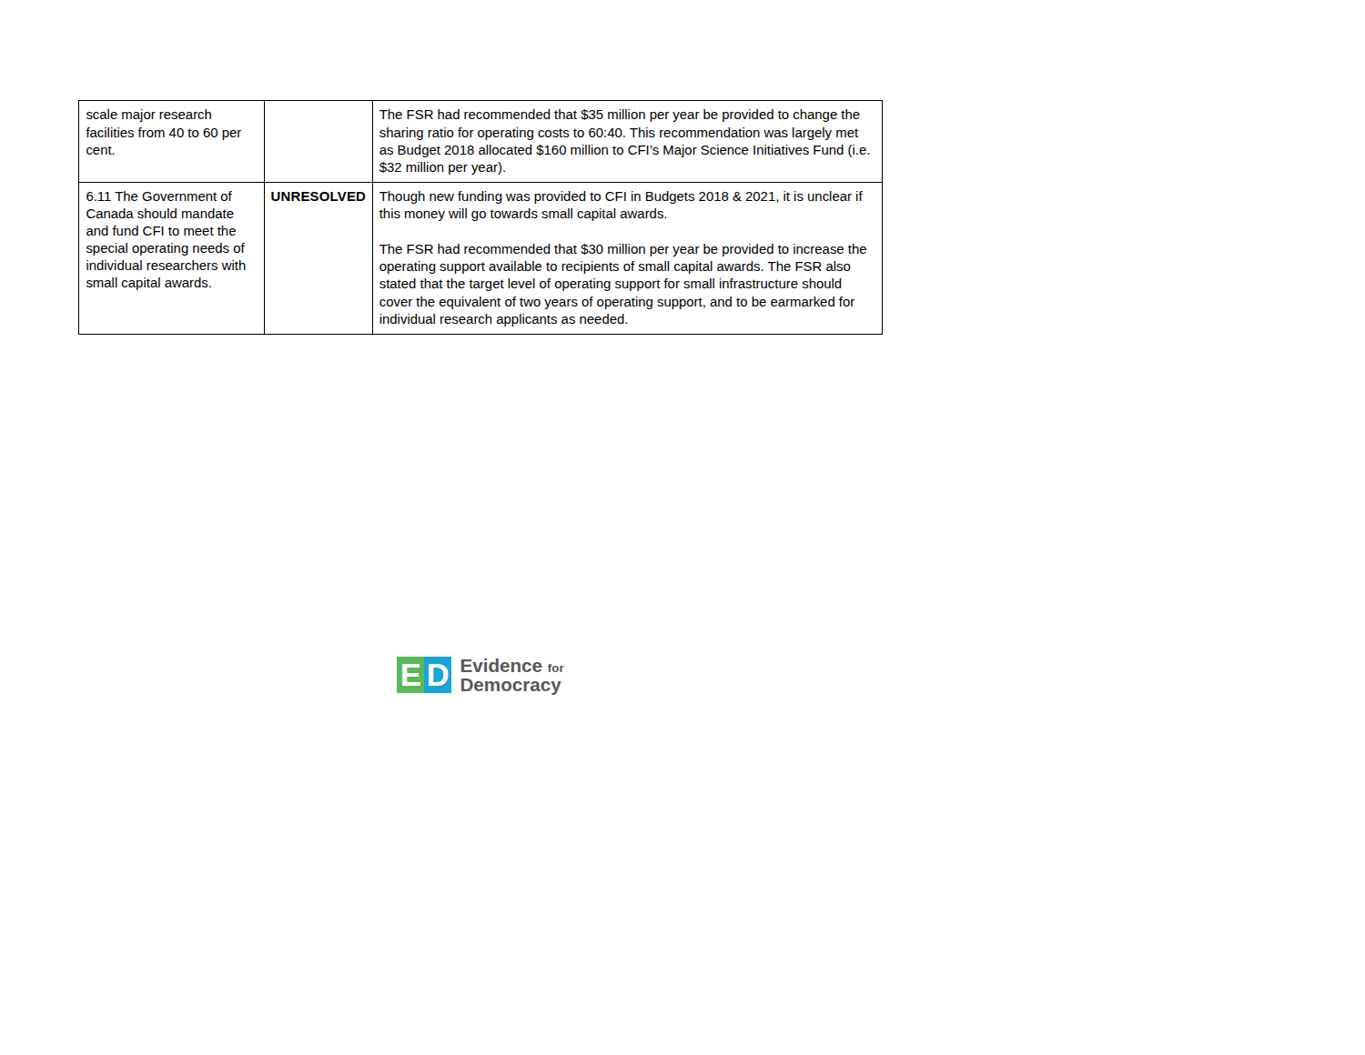| scale major research facilities from 40 to 60 per cent. | | The FSR had recommended that $35 million per year be provided to change the sharing ratio for operating costs to 60:40. This recommendation was largely met as Budget 2018 allocated $160 million to CFI’s Major Science Initiatives Fund (i.e. $32 million per year). |
| 6.11 The Government of Canada should mandate and fund CFI to meet the special operating needs of individual researchers with small capital awards. | UNRESOLVED | Though new funding was provided to CFI in Budgets 2018 & 2021, it is unclear if this money will go towards small capital awards. The FSR had recommended that $30 million per year be provided to increase the operating support available to recipients of small capital awards. The FSR also stated that the target level of operating support for small infrastructure should cover the equivalent of two years of operating support, and to be earmarked for individual research applicants as needed. |
E
D
Evidence for
Democracy